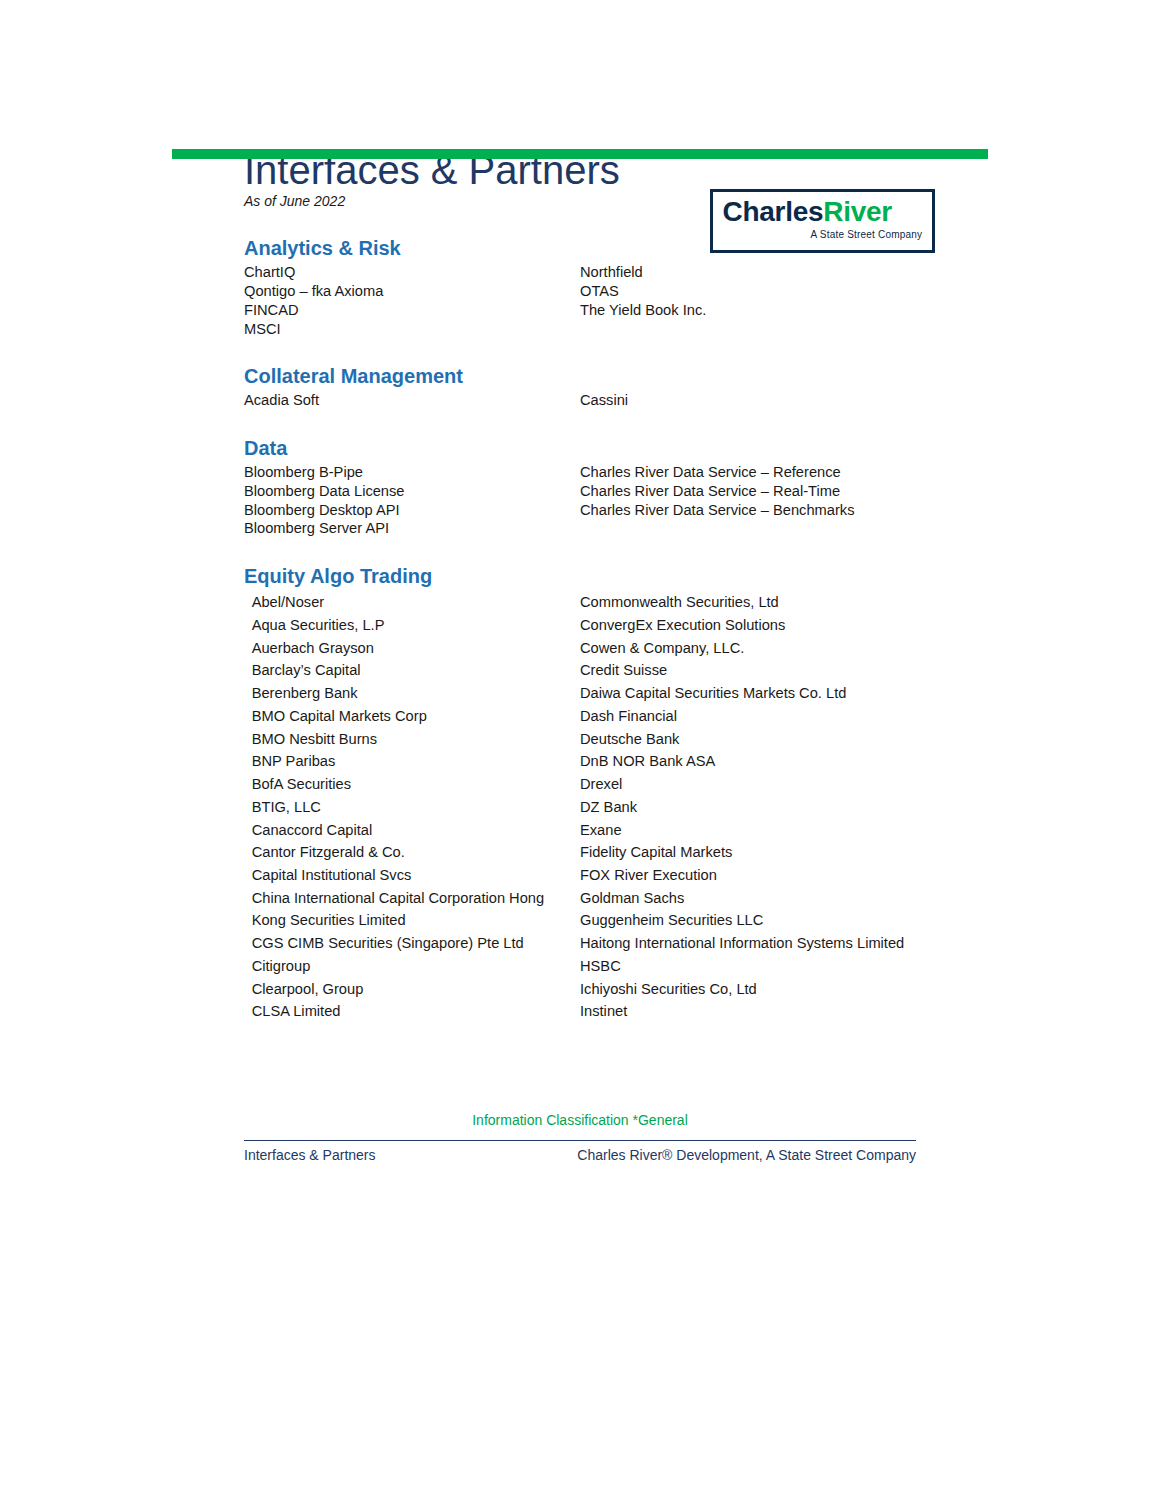CharlesRiver
A State Street Company
Interfaces & Partners
As of June 2022
Analytics & Risk
ChartIQ
Qontigo – fka Axioma
FINCAD
MSCI
Northfield
OTAS
The Yield Book Inc.
Collateral Management
Acadia Soft
Cassini
Data
Bloomberg B-Pipe
Bloomberg Data License
Bloomberg Desktop API
Bloomberg Server API
Charles River Data Service – Reference
Charles River Data Service – Real-Time
Charles River Data Service – Benchmarks
Equity Algo Trading
Abel/Noser
Aqua Securities, L.P
Auerbach Grayson
Barclay’s Capital
Berenberg Bank
BMO Capital Markets Corp
BMO Nesbitt Burns
BNP Paribas
BofA Securities
BTIG, LLC
Canaccord Capital
Cantor Fitzgerald & Co.
Capital Institutional Svcs
China International Capital Corporation Hong Kong Securities Limited
CGS CIMB Securities (Singapore) Pte Ltd
Citigroup
Clearpool, Group
CLSA Limited
Commonwealth Securities, Ltd
ConvergEx Execution Solutions
Cowen & Company, LLC.
Credit Suisse
Daiwa Capital Securities Markets Co. Ltd
Dash Financial
Deutsche Bank
DnB NOR Bank ASA
Drexel
DZ Bank
Exane
Fidelity Capital Markets
FOX River Execution
Goldman Sachs
Guggenheim Securities LLC
Haitong International Information Systems Limited
HSBC
Ichiyoshi Securities Co, Ltd
Instinet
Information Classification *General
Interfaces & Partners
Charles River® Development, A State Street Company